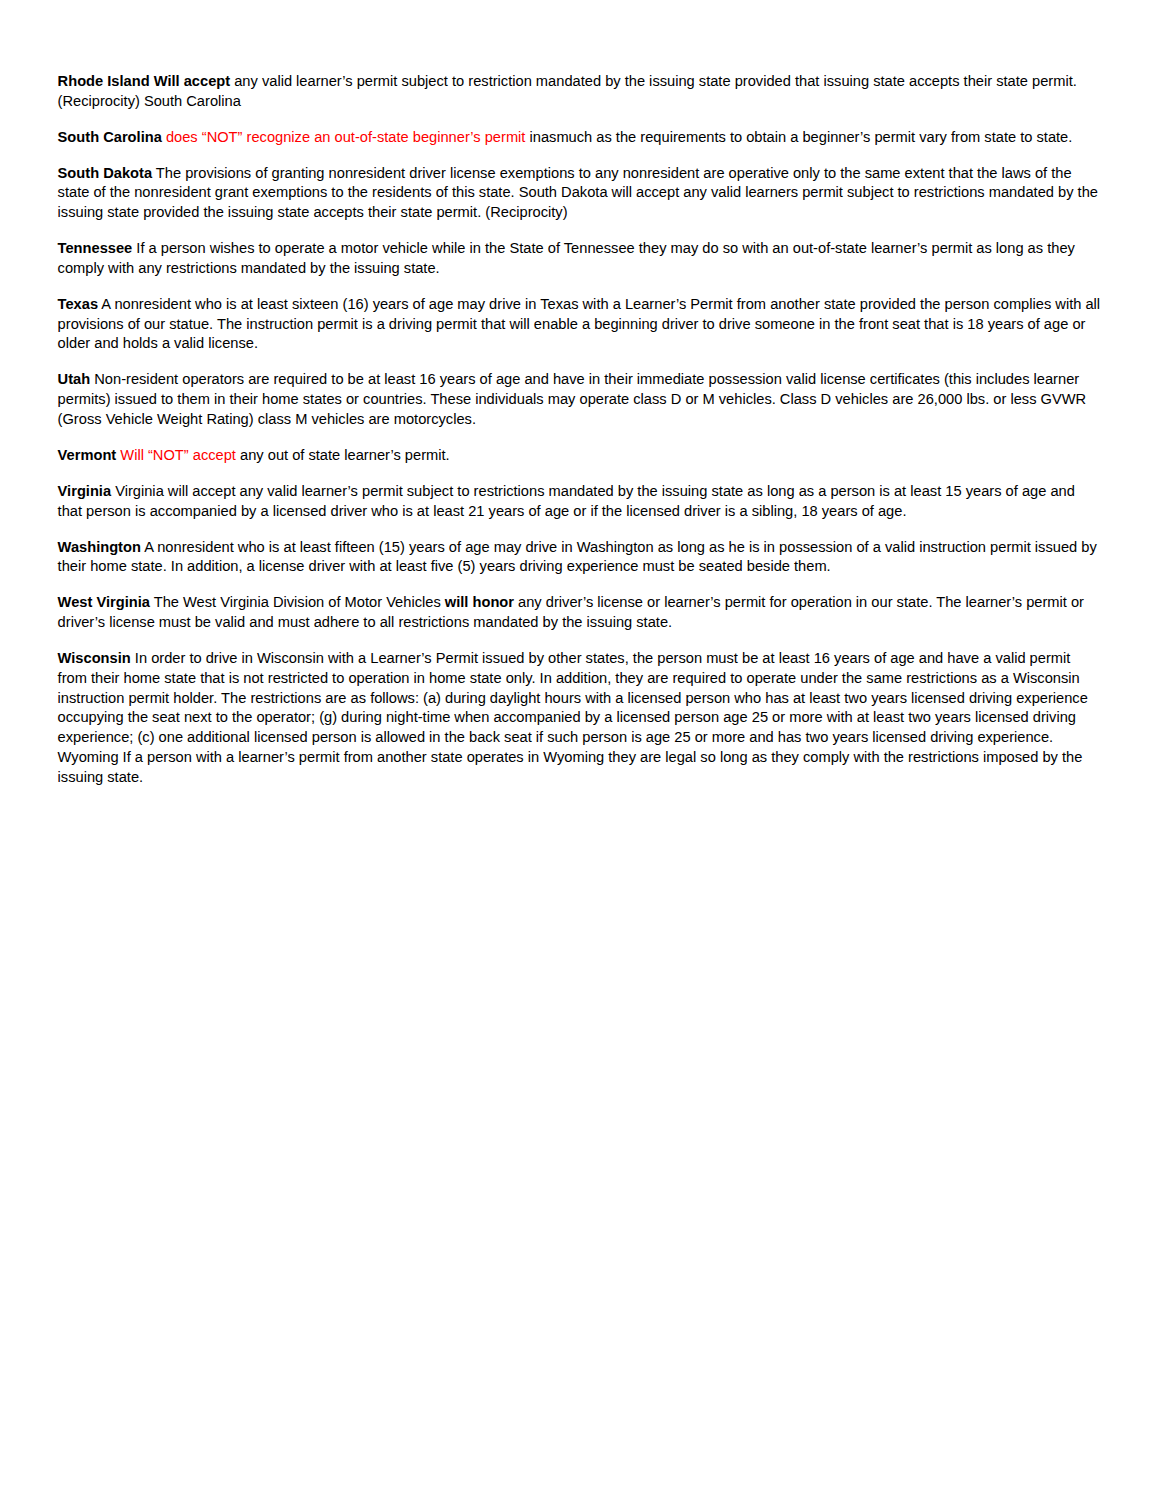Rhode Island Will accept any valid learner’s permit subject to restriction mandated by the issuing state provided that issuing state accepts their state permit. (Reciprocity) South Carolina
South Carolina does “NOT” recognize an out-of-state beginner’s permit inasmuch as the requirements to obtain a beginner’s permit vary from state to state.
South Dakota The provisions of granting nonresident driver license exemptions to any nonresident are operative only to the same extent that the laws of the state of the nonresident grant exemptions to the residents of this state. South Dakota will accept any valid learners permit subject to restrictions mandated by the issuing state provided the issuing state accepts their state permit. (Reciprocity)
Tennessee If a person wishes to operate a motor vehicle while in the State of Tennessee they may do so with an out-of-state learner’s permit as long as they comply with any restrictions mandated by the issuing state.
Texas A nonresident who is at least sixteen (16) years of age may drive in Texas with a Learner’s Permit from another state provided the person complies with all provisions of our statue. The instruction permit is a driving permit that will enable a beginning driver to drive someone in the front seat that is 18 years of age or older and holds a valid license.
Utah Non-resident operators are required to be at least 16 years of age and have in their immediate possession valid license certificates (this includes learner permits) issued to them in their home states or countries. These individuals may operate class D or M vehicles. Class D vehicles are 26,000 lbs. or less GVWR (Gross Vehicle Weight Rating) class M vehicles are motorcycles.
Vermont Will “NOT” accept any out of state learner’s permit.
Virginia Virginia will accept any valid learner’s permit subject to restrictions mandated by the issuing state as long as a person is at least 15 years of age and that person is accompanied by a licensed driver who is at least 21 years of age or if the licensed driver is a sibling, 18 years of age.
Washington A nonresident who is at least fifteen (15) years of age may drive in Washington as long as he is in possession of a valid instruction permit issued by their home state. In addition, a license driver with at least five (5) years driving experience must be seated beside them.
West Virginia The West Virginia Division of Motor Vehicles will honor any driver’s license or learner’s permit for operation in our state. The learner’s permit or driver’s license must be valid and must adhere to all restrictions mandated by the issuing state.
Wisconsin In order to drive in Wisconsin with a Learner’s Permit issued by other states, the person must be at least 16 years of age and have a valid permit from their home state that is not restricted to operation in home state only. In addition, they are required to operate under the same restrictions as a Wisconsin instruction permit holder. The restrictions are as follows: (a) during daylight hours with a licensed person who has at least two years licensed driving experience occupying the seat next to the operator; (g) during night-time when accompanied by a licensed person age 25 or more with at least two years licensed driving experience; (c) one additional licensed person is allowed in the back seat if such person is age 25 or more and has two years licensed driving experience. Wyoming If a person with a learner’s permit from another state operates in Wyoming they are legal so long as they comply with the restrictions imposed by the issuing state.